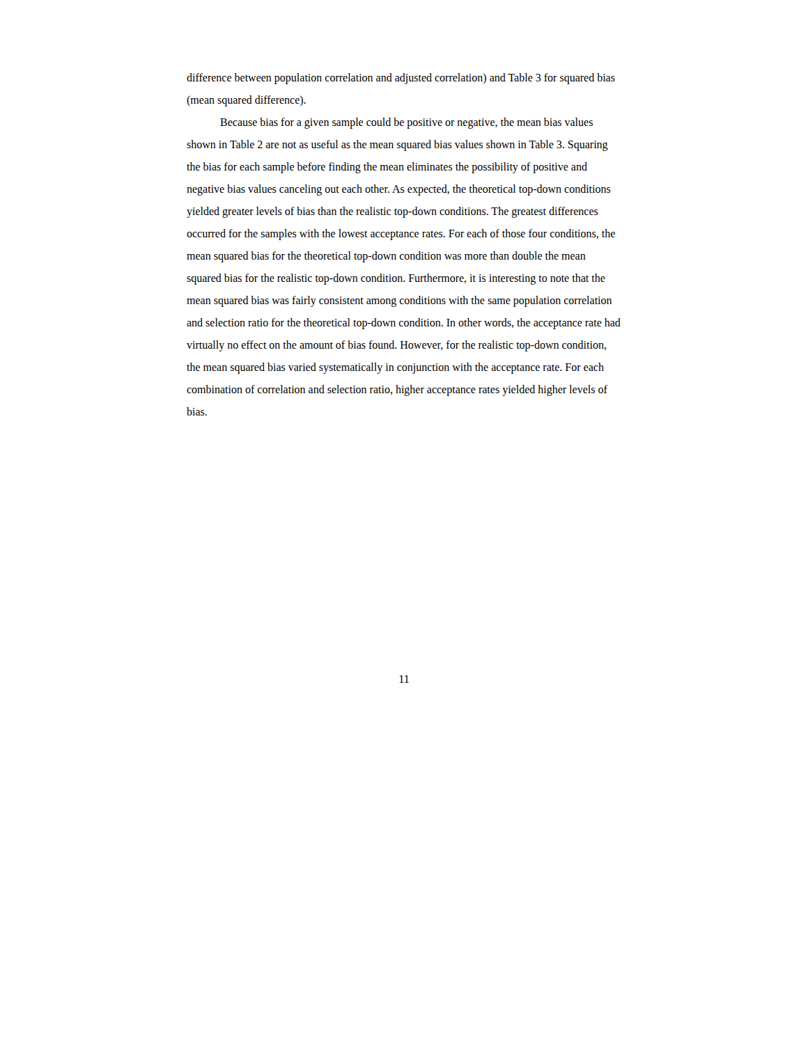difference between population correlation and adjusted correlation) and Table 3 for squared bias (mean squared difference).
Because bias for a given sample could be positive or negative, the mean bias values shown in Table 2 are not as useful as the mean squared bias values shown in Table 3. Squaring the bias for each sample before finding the mean eliminates the possibility of positive and negative bias values canceling out each other. As expected, the theoretical top-down conditions yielded greater levels of bias than the realistic top-down conditions. The greatest differences occurred for the samples with the lowest acceptance rates. For each of those four conditions, the mean squared bias for the theoretical top-down condition was more than double the mean squared bias for the realistic top-down condition. Furthermore, it is interesting to note that the mean squared bias was fairly consistent among conditions with the same population correlation and selection ratio for the theoretical top-down condition. In other words, the acceptance rate had virtually no effect on the amount of bias found. However, for the realistic top-down condition, the mean squared bias varied systematically in conjunction with the acceptance rate. For each combination of correlation and selection ratio, higher acceptance rates yielded higher levels of bias.
11